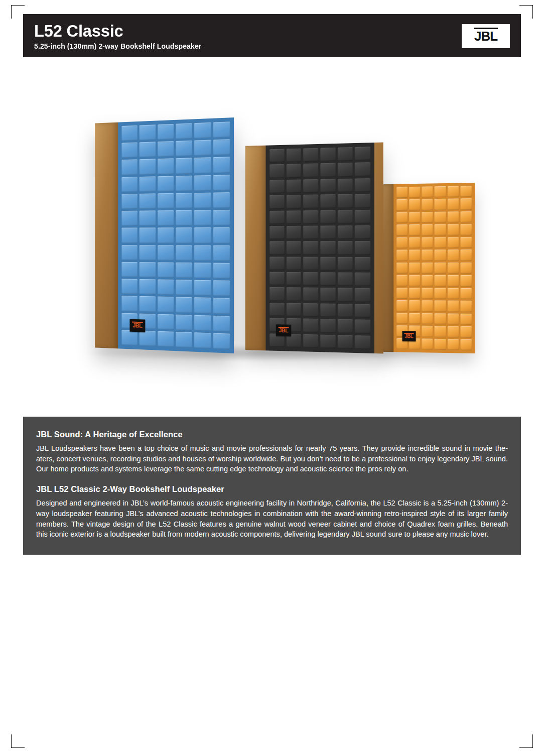L52 Classic
5.25-inch (130mm) 2-way Bookshelf Loudspeaker
JBL
JBL
JBL
JBL
JBL Sound: A Heritage of Excellence
JBL Loudspeakers have been a top choice of music and movie professionals for nearly 75 years. They provide incredible sound in movie theaters, concert venues, recording studios and houses of worship worldwide. But you don’t need to be a professional to enjoy legendary JBL sound. Our home products and systems leverage the same cutting edge technology and acoustic science the pros rely on.
JBL L52 Classic 2-Way Bookshelf Loudspeaker
Designed and engineered in JBL’s world-famous acoustic engineering facility in Northridge, California, the L52 Classic is a 5.25-inch (130mm) 2-way loudspeaker featuring JBL’s advanced acoustic technologies in combination with the award-winning retro-inspired style of its larger family members. The vintage design of the L52 Classic features a genuine walnut wood veneer cabinet and choice of Quadrex foam grilles. Beneath this iconic exterior is a loudspeaker built from modern acoustic components, delivering legendary JBL sound sure to please any music lover.